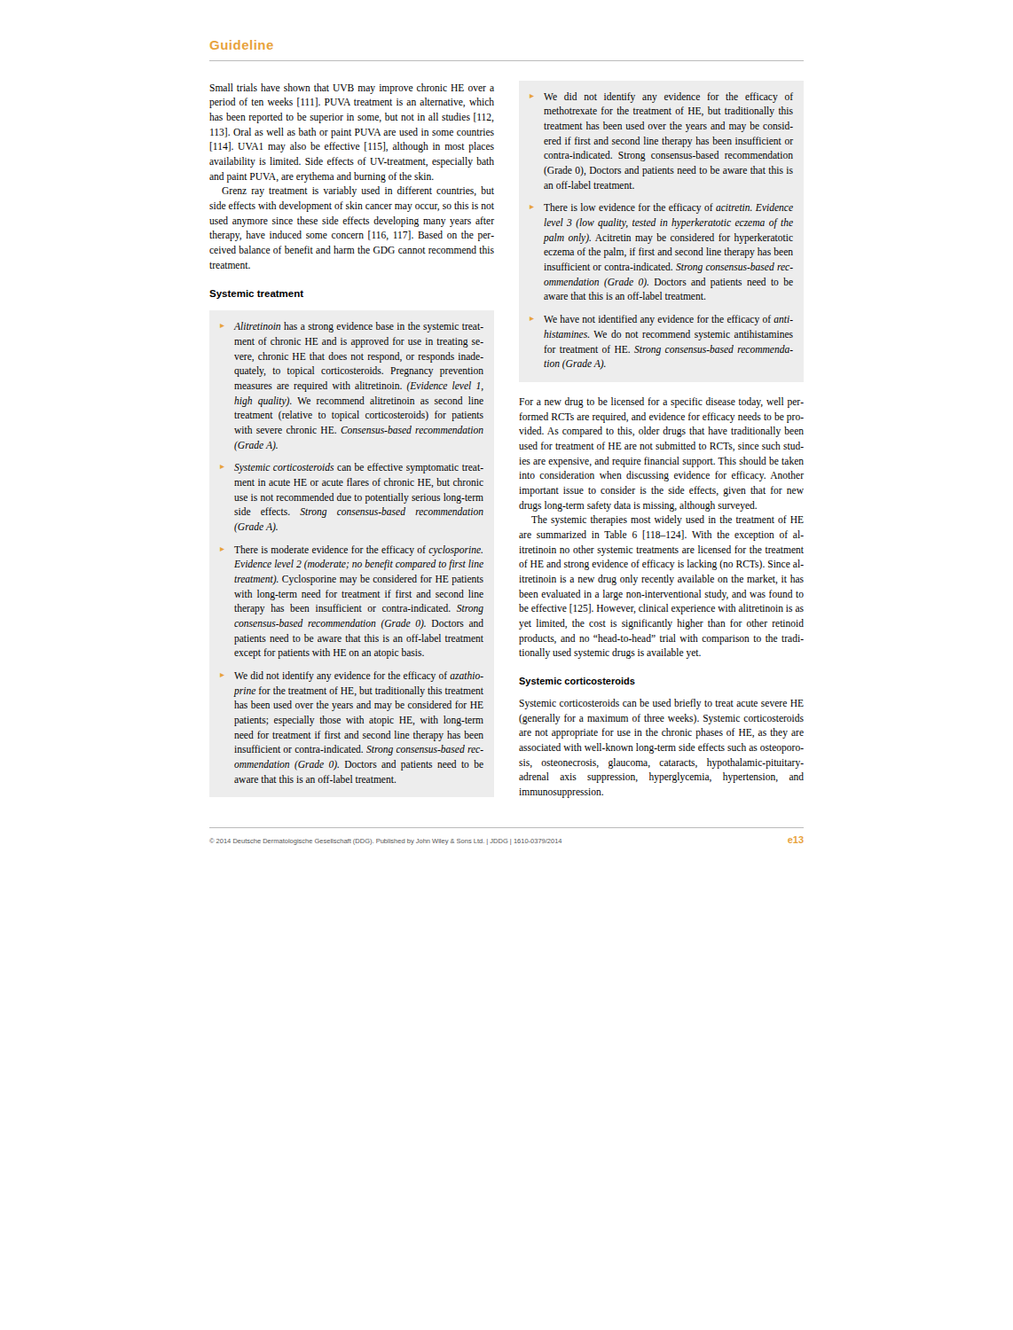Guideline
Small trials have shown that UVB may improve chronic HE over a period of ten weeks [111]. PUVA treatment is an alternative, which has been reported to be superior in some, but not in all studies [112, 113]. Oral as well as bath or paint PUVA are used in some countries [114]. UVA1 may also be effective [115], although in most places availability is limited. Side effects of UV-treatment, especially bath and paint PUVA, are erythema and burning of the skin.
Grenz ray treatment is variably used in different countries, but side effects with development of skin cancer may occur, so this is not used anymore since these side effects developing many years after therapy, have induced some concern [116, 117]. Based on the perceived balance of benefit and harm the GDG cannot recommend this treatment.
Systemic treatment
Alitretinoin has a strong evidence base in the systemic treatment of chronic HE and is approved for use in treating severe, chronic HE that does not respond, or responds inadequately, to topical corticosteroids. Pregnancy prevention measures are required with alitretinoin. (Evidence level 1, high quality). We recommend alitretinoin as second line treatment (relative to topical corticosteroids) for patients with severe chronic HE. Consensus-based recommendation (Grade A).
Systemic corticosteroids can be effective symptomatic treatment in acute HE or acute flares of chronic HE, but chronic use is not recommended due to potentially serious long-term side effects. Strong consensus-based recommendation (Grade A).
There is moderate evidence for the efficacy of cyclosporine. Evidence level 2 (moderate; no benefit compared to first line treatment). Cyclosporine may be considered for HE patients with long-term need for treatment if first and second line therapy has been insufficient or contra-indicated. Strong consensus-based recommendation (Grade 0). Doctors and patients need to be aware that this is an off-label treatment except for patients with HE on an atopic basis.
We did not identify any evidence for the efficacy of azathioprine for the treatment of HE, but traditionally this treatment has been used over the years and may be considered for HE patients; especially those with atopic HE, with long-term need for treatment if first and second line therapy has been insufficient or contra-indicated. Strong consensus-based recommendation (Grade 0). Doctors and patients need to be aware that this is an off-label treatment.
We did not identify any evidence for the efficacy of methotrexate for the treatment of HE, but traditionally this treatment has been used over the years and may be considered if first and second line therapy has been insufficient or contra-indicated. Strong consensus-based recommendation (Grade 0), Doctors and patients need to be aware that this is an off-label treatment.
There is low evidence for the efficacy of acitretin. Evidence level 3 (low quality, tested in hyperkeratotic eczema of the palm only). Acitretin may be considered for hyperkeratotic eczema of the palm, if first and second line therapy has been insufficient or contra-indicated. Strong consensus-based recommendation (Grade 0). Doctors and patients need to be aware that this is an off-label treatment.
We have not identified any evidence for the efficacy of antihistamines. We do not recommend systemic antihistamines for treatment of HE. Strong consensus-based recommendation (Grade A).
For a new drug to be licensed for a specific disease today, well performed RCTs are required, and evidence for efficacy needs to be provided. As compared to this, older drugs that have traditionally been used for treatment of HE are not submitted to RCTs, since such studies are expensive, and require financial support. This should be taken into consideration when discussing evidence for efficacy. Another important issue to consider is the side effects, given that for new drugs long-term safety data is missing, although surveyed.
The systemic therapies most widely used in the treatment of HE are summarized in Table 6 [118–124]. With the exception of alitretinoin no other systemic treatments are licensed for the treatment of HE and strong evidence of efficacy is lacking (no RCTs). Since alitretinoin is a new drug only recently available on the market, it has been evaluated in a large non-interventional study, and was found to be effective [125]. However, clinical experience with alitretinoin is as yet limited, the cost is significantly higher than for other retinoid products, and no “head-to-head” trial with comparison to the traditionally used systemic drugs is available yet.
Systemic corticosteroids
Systemic corticosteroids can be used briefly to treat acute severe HE (generally for a maximum of three weeks). Systemic corticosteroids are not appropriate for use in the chronic phases of HE, as they are associated with well-known long-term side effects such as osteoporosis, osteonecrosis, glaucoma, cataracts, hypothalamic-pituitary-adrenal axis suppression, hyperglycemia, hypertension, and immunosuppression.
© 2014 Deutsche Dermatologische Gesellschaft (DDG). Published by John Wiley & Sons Ltd. | JDDG | 1610-0379/2014
e13